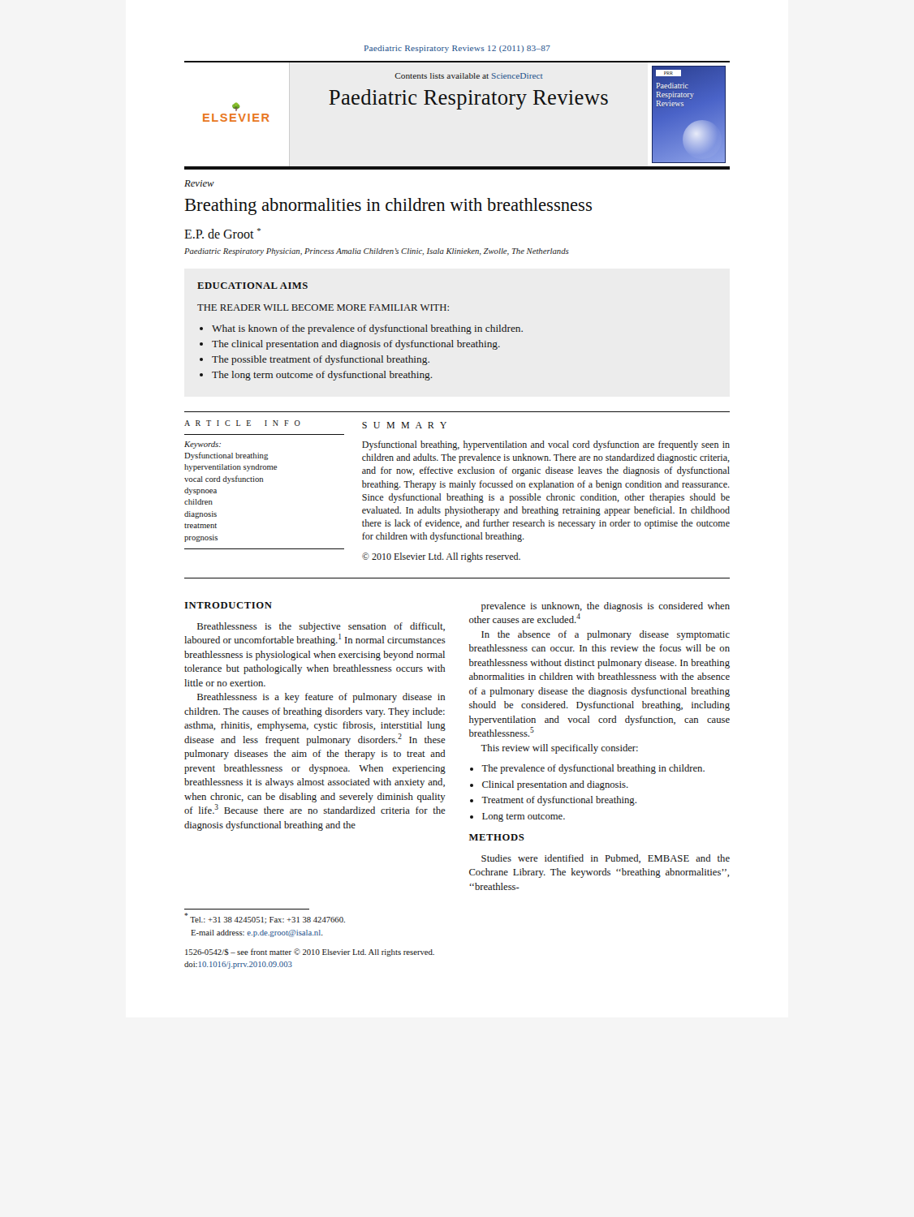Paediatric Respiratory Reviews 12 (2011) 83–87
🌳
ELSEVIER
Contents lists available at ScienceDirect
Paediatric Respiratory Reviews
PRR
Paediatric
Respiratory
Reviews
Review
Breathing abnormalities in children with breathlessness
E.P. de Groot *
Paediatric Respiratory Physician, Princess Amalia Children’s Clinic, Isala Klinieken, Zwolle, The Netherlands
EDUCATIONAL AIMS
THE READER WILL BECOME MORE FAMILIAR WITH:
What is known of the prevalence of dysfunctional breathing in children.
The clinical presentation and diagnosis of dysfunctional breathing.
The possible treatment of dysfunctional breathing.
The long term outcome of dysfunctional breathing.
A R T I C L E I N F O
Keywords:
Dysfunctional breathing
hyperventilation syndrome
vocal cord dysfunction
dyspnoea
children
diagnosis
treatment
prognosis
S U M M A R Y
Dysfunctional breathing, hyperventilation and vocal cord dysfunction are frequently seen in children and adults. The prevalence is unknown. There are no standardized diagnostic criteria, and for now, effective exclusion of organic disease leaves the diagnosis of dysfunctional breathing. Therapy is mainly focussed on explanation of a benign condition and reassurance. Since dysfunctional breathing is a possible chronic condition, other therapies should be evaluated. In adults physiotherapy and breathing retraining appear beneficial. In childhood there is lack of evidence, and further research is necessary in order to optimise the outcome for children with dysfunctional breathing.
© 2010 Elsevier Ltd. All rights reserved.
INTRODUCTION
Breathlessness is the subjective sensation of difficult, laboured or uncomfortable breathing.1 In normal circumstances breathlessness is physiological when exercising beyond normal tolerance but pathologically when breathlessness occurs with little or no exertion.
Breathlessness is a key feature of pulmonary disease in children. The causes of breathing disorders vary. They include: asthma, rhinitis, emphysema, cystic fibrosis, interstitial lung disease and less frequent pulmonary disorders.2 In these pulmonary diseases the aim of the therapy is to treat and prevent breathlessness or dyspnoea. When experiencing breathlessness it is always almost associated with anxiety and, when chronic, can be disabling and severely diminish quality of life.3 Because there are no standardized criteria for the diagnosis dysfunctional breathing and the
prevalence is unknown, the diagnosis is considered when other causes are excluded.4
In the absence of a pulmonary disease symptomatic breathlessness can occur. In this review the focus will be on breathlessness without distinct pulmonary disease. In breathing abnormalities in children with breathlessness with the absence of a pulmonary disease the diagnosis dysfunctional breathing should be considered. Dysfunctional breathing, including hyperventilation and vocal cord dysfunction, can cause breathlessness.5
This review will specifically consider:
The prevalence of dysfunctional breathing in children.
Clinical presentation and diagnosis.
Treatment of dysfunctional breathing.
Long term outcome.
METHODS
Studies were identified in Pubmed, EMBASE and the Cochrane Library. The keywords ‘‘breathing abnormalities’’, ‘‘breathless-
* Tel.: +31 38 4245051; Fax: +31 38 4247660.
E-mail address: e.p.de.groot@isala.nl.
1526-0542/$ – see front matter © 2010 Elsevier Ltd. All rights reserved.
doi:10.1016/j.prrv.2010.09.003